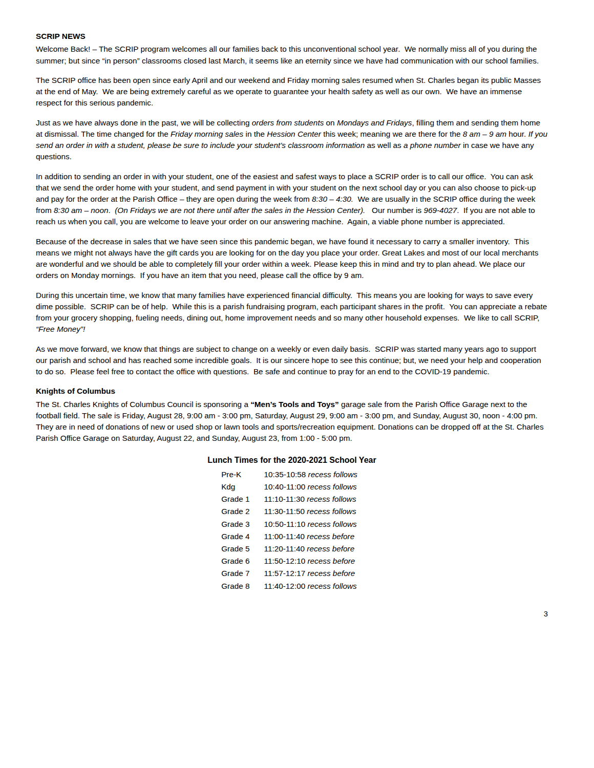SCRIP NEWS
Welcome Back! – The SCRIP program welcomes all our families back to this unconventional school year. We normally miss all of you during the summer; but since “in person” classrooms closed last March, it seems like an eternity since we have had communication with our school families.
The SCRIP office has been open since early April and our weekend and Friday morning sales resumed when St. Charles began its public Masses at the end of May. We are being extremely careful as we operate to guarantee your health safety as well as our own. We have an immense respect for this serious pandemic.
Just as we have always done in the past, we will be collecting orders from students on Mondays and Fridays, filling them and sending them home at dismissal. The time changed for the Friday morning sales in the Hession Center this week; meaning we are there for the 8 am – 9 am hour. If you send an order in with a student, please be sure to include your student’s classroom information as well as a phone number in case we have any questions.
In addition to sending an order in with your student, one of the easiest and safest ways to place a SCRIP order is to call our office. You can ask that we send the order home with your student, and send payment in with your student on the next school day or you can also choose to pick-up and pay for the order at the Parish Office – they are open during the week from 8:30 – 4:30. We are usually in the SCRIP office during the week from 8:30 am – noon. (On Fridays we are not there until after the sales in the Hession Center). Our number is 969-4027. If you are not able to reach us when you call, you are welcome to leave your order on our answering machine. Again, a viable phone number is appreciated.
Because of the decrease in sales that we have seen since this pandemic began, we have found it necessary to carry a smaller inventory. This means we might not always have the gift cards you are looking for on the day you place your order. Great Lakes and most of our local merchants are wonderful and we should be able to completely fill your order within a week. Please keep this in mind and try to plan ahead. We place our orders on Monday mornings. If you have an item that you need, please call the office by 9 am.
During this uncertain time, we know that many families have experienced financial difficulty. This means you are looking for ways to save every dime possible. SCRIP can be of help. While this is a parish fundraising program, each participant shares in the profit. You can appreciate a rebate from your grocery shopping, fueling needs, dining out, home improvement needs and so many other household expenses. We like to call SCRIP, “Free Money”!
As we move forward, we know that things are subject to change on a weekly or even daily basis. SCRIP was started many years ago to support our parish and school and has reached some incredible goals. It is our sincere hope to see this continue; but, we need your help and cooperation to do so. Please feel free to contact the office with questions. Be safe and continue to pray for an end to the COVID-19 pandemic.
Knights of Columbus
The St. Charles Knights of Columbus Council is sponsoring a “Men’s Tools and Toys” garage sale from the Parish Office Garage next to the football field. The sale is Friday, August 28, 9:00 am - 3:00 pm, Saturday, August 29, 9:00 am - 3:00 pm, and Sunday, August 30, noon - 4:00 pm. They are in need of donations of new or used shop or lawn tools and sports/recreation equipment. Donations can be dropped off at the St. Charles Parish Office Garage on Saturday, August 22, and Sunday, August 23, from 1:00 - 5:00 pm.
Lunch Times for the 2020-2021 School Year
| Pre-K | 10:35-10:58 recess follows |
| Kdg | 10:40-11:00 recess follows |
| Grade 1 | 11:10-11:30 recess follows |
| Grade 2 | 11:30-11:50 recess follows |
| Grade 3 | 10:50-11:10 recess follows |
| Grade 4 | 11:00-11:40 recess before |
| Grade 5 | 11:20-11:40 recess before |
| Grade 6 | 11:50-12:10 recess before |
| Grade 7 | 11:57-12:17 recess before |
| Grade 8 | 11:40-12:00 recess follows |
3